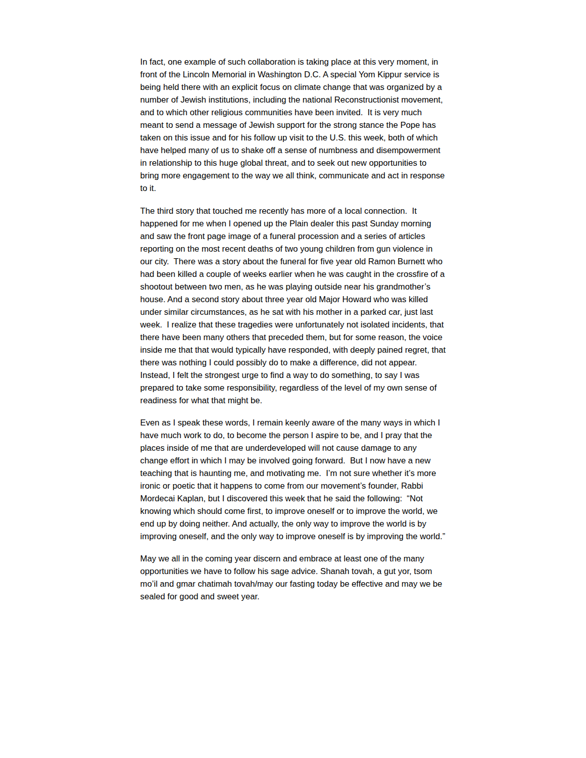In fact, one example of such collaboration is taking place at this very moment, in front of the Lincoln Memorial in Washington D.C. A special Yom Kippur service is being held there with an explicit focus on climate change that was organized by a number of Jewish institutions, including the national Reconstructionist movement, and to which other religious communities have been invited. It is very much meant to send a message of Jewish support for the strong stance the Pope has taken on this issue and for his follow up visit to the U.S. this week, both of which have helped many of us to shake off a sense of numbness and disempowerment in relationship to this huge global threat, and to seek out new opportunities to bring more engagement to the way we all think, communicate and act in response to it.
The third story that touched me recently has more of a local connection. It happened for me when I opened up the Plain dealer this past Sunday morning and saw the front page image of a funeral procession and a series of articles reporting on the most recent deaths of two young children from gun violence in our city. There was a story about the funeral for five year old Ramon Burnett who had been killed a couple of weeks earlier when he was caught in the crossfire of a shootout between two men, as he was playing outside near his grandmother’s house. And a second story about three year old Major Howard who was killed under similar circumstances, as he sat with his mother in a parked car, just last week. I realize that these tragedies were unfortunately not isolated incidents, that there have been many others that preceded them, but for some reason, the voice inside me that that would typically have responded, with deeply pained regret, that there was nothing I could possibly do to make a difference, did not appear. Instead, I felt the strongest urge to find a way to do something, to say I was prepared to take some responsibility, regardless of the level of my own sense of readiness for what that might be.
Even as I speak these words, I remain keenly aware of the many ways in which I have much work to do, to become the person I aspire to be, and I pray that the places inside of me that are underdeveloped will not cause damage to any change effort in which I may be involved going forward. But I now have a new teaching that is haunting me, and motivating me. I’m not sure whether it’s more ironic or poetic that it happens to come from our movement’s founder, Rabbi Mordecai Kaplan, but I discovered this week that he said the following: “Not knowing which should come first, to improve oneself or to improve the world, we end up by doing neither. And actually, the only way to improve the world is by improving oneself, and the only way to improve oneself is by improving the world.”
May we all in the coming year discern and embrace at least one of the many opportunities we have to follow his sage advice. Shanah tovah, a gut yor, tsom mo’il and gmar chatimah tovah/may our fasting today be effective and may we be sealed for good and sweet year.